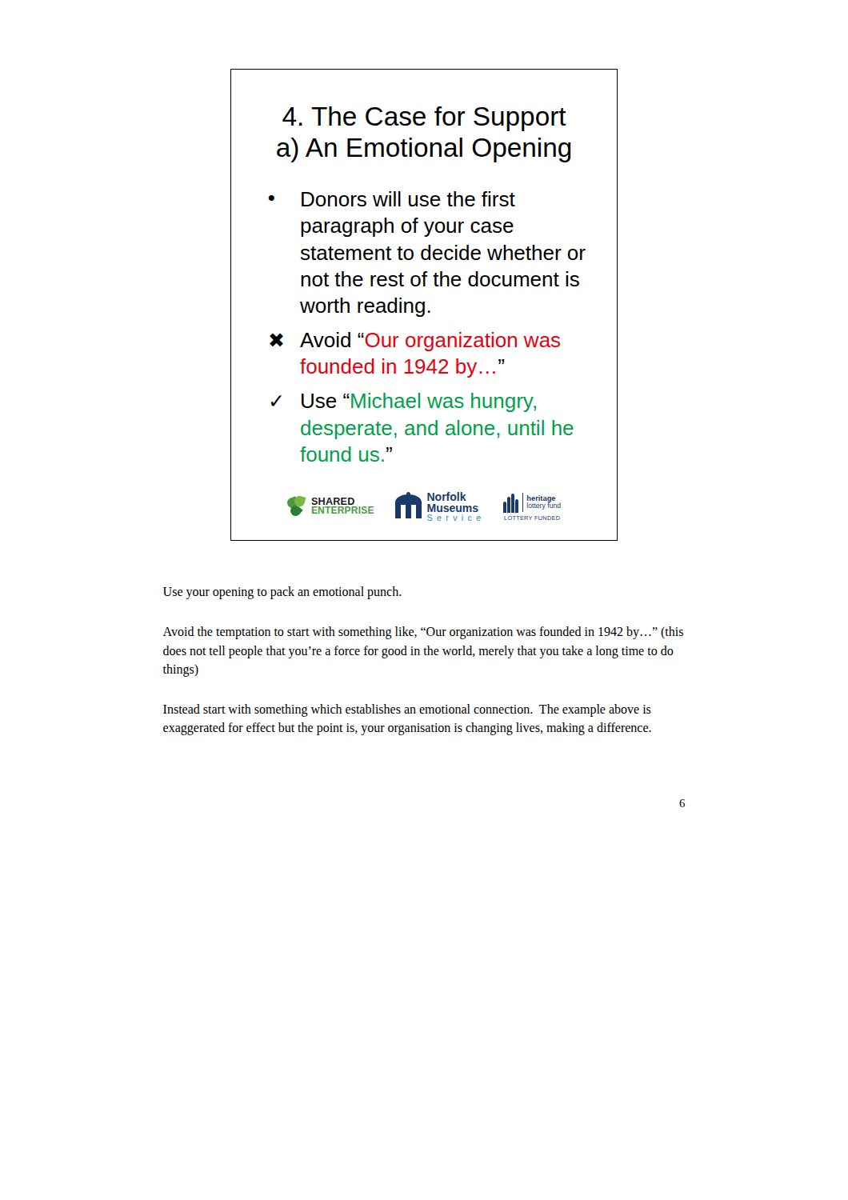4. The Case for Support a) An Emotional Opening
•Donors will use the first paragraph of your case statement to decide whether or not the rest of the document is worth reading.
✖Avoid “Our organization was founded in 1942 by…”
✓Use “Michael was hungry, desperate, and alone, until he found us.”
SHARED
ENTERPRISE
Norfolk
Museums
S e r v i c e
heritage lottery fund
LOTTERY FUNDED
Use your opening to pack an emotional punch.
Avoid the temptation to start with something like, “Our organization was founded in 1942 by…” (this does not tell people that you’re a force for good in the world, merely that you take a long time to do things)
Instead start with something which establishes an emotional connection. The example above is exaggerated for effect but the point is, your organisation is changing lives, making a difference.
6